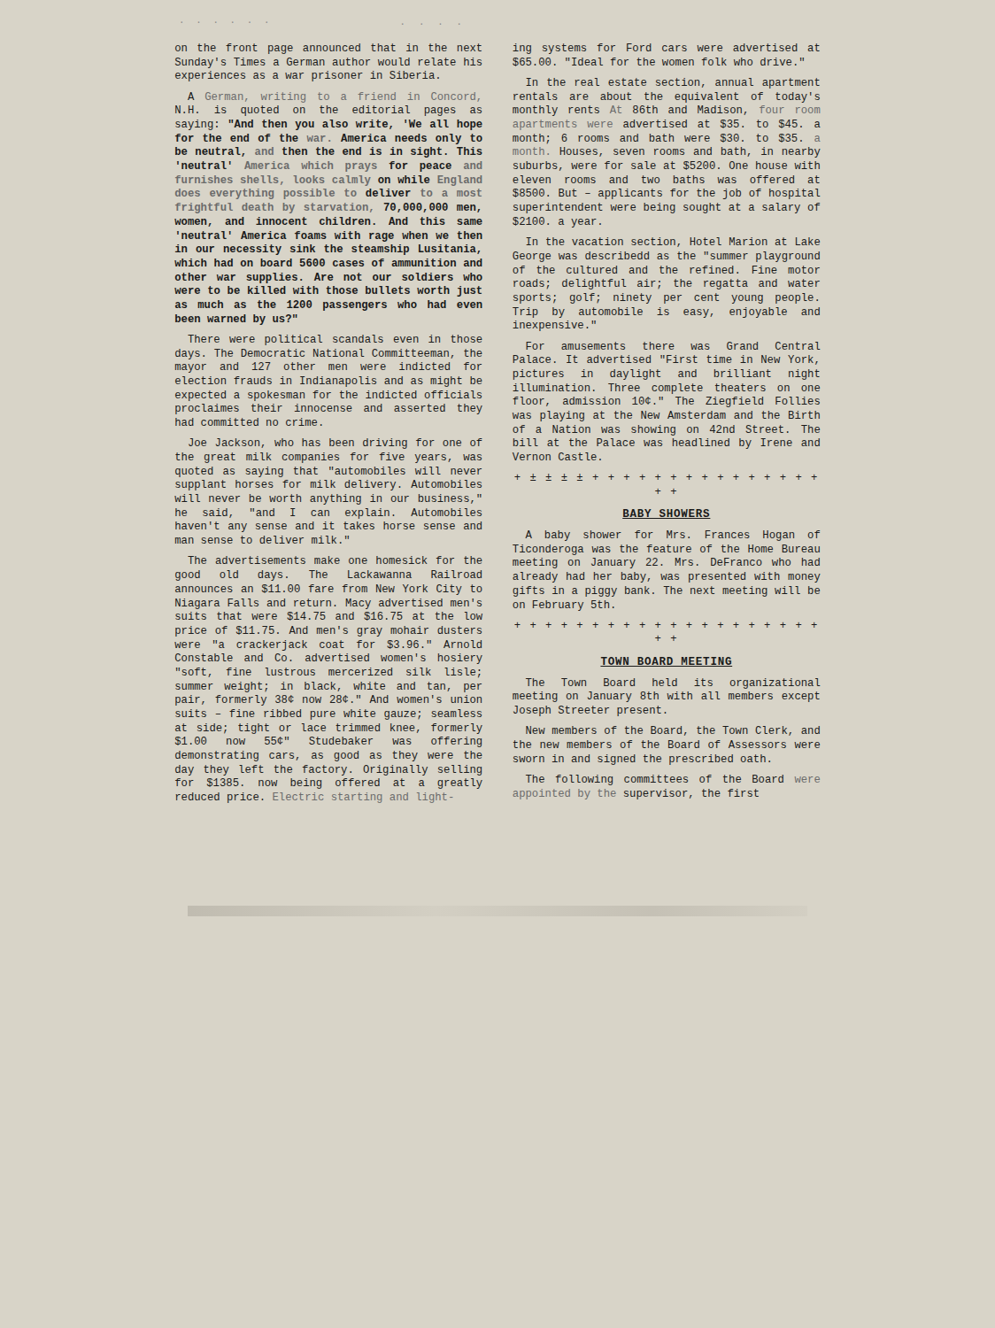. . . . . .
. . . .
on the front page announced that in the next Sunday's Times a German author would relate his experiences as a war prisoner in Siberia.
A German, writing to a friend in Concord, N.H. is quoted on the editorial pages as saying: "And then you also write, 'We all hope for the end of the war. America needs only to be neutral, and then the end is in sight. This 'neutral' America which prays for peace and furnishes shells, looks calmly on while England does everything possible to deliver to a most frightful death by starvation, 70,000,000 men, women, and innocent children. And this same 'neutral' America foams with rage when we then in our necessity sink the steamship Lusitania, which had on board 5600 cases of ammunition and other war supplies. Are not our soldiers who were to be killed with those bullets worth just as much as the 1200 passengers who had even been warned by us?"
There were political scandals even in those days. The Democratic National Committeeman, the mayor and 127 other men were indicted for election frauds in Indianapolis and as might be expected a spokesman for the indicted officials proclaimes their innocense and asserted they had committed no crime.
Joe Jackson, who has been driving for one of the great milk companies for five years, was quoted as saying that "automobiles will never supplant horses for milk delivery. Automobiles will never be worth anything in our business," he said, "and I can explain. Automobiles haven't any sense and it takes horse sense and man sense to deliver milk."
The advertisements make one homesick for the good old days. The Lackawanna Railroad announces an $11.00 fare from New York City to Niagara Falls and return. Macy advertised men's suits that were $14.75 and $16.75 at the low price of $11.75. And men's gray mohair dusters were "a crackerjack coat for $3.96." Arnold Constable and Co. advertised women's hosiery "soft, fine lustrous mercerized silk lisle; summer weight; in black, white and tan, per pair, formerly 38¢ now 28¢." And women's union suits – fine ribbed pure white gauze; seamless at side; tight or lace trimmed knee, formerly $1.00 now 55¢" Studebaker was offering demonstrating cars, as good as they were the day they left the factory. Originally selling for $1385. now being offered at a greatly reduced price. Electric starting and light-
ing systems for Ford cars were advertised at $65.00. "Ideal for the women folk who drive."
In the real estate section, annual apartment rentals are about the equivalent of today's monthly rents At 86th and Madison, four room apartments were advertised at $35. to $45. a month; 6 rooms and bath were $30. to $35. a month. Houses, seven rooms and bath, in nearby suburbs, were for sale at $5200. One house with eleven rooms and two baths was offered at $8500. But – applicants for the job of hospital superintendent were being sought at a salary of $2100. a year.
In the vacation section, Hotel Marion at Lake George was describedd as the "summer playground of the cultured and the refined. Fine motor roads; delightful air; the regatta and water sports; golf; ninety per cent young people. Trip by automobile is easy, enjoyable and inexpensive."
For amusements there was Grand Central Palace. It advertised "First time in New York, pictures in daylight and brilliant night illumination. Three complete theaters on one floor, admission 10¢." The Ziegfield Follies was playing at the New Amsterdam and the Birth of a Nation was showing on 42nd Street. The bill at the Palace was headlined by Irene and Vernon Castle.
+ ± ± ± ± + + + + + + + + + + + + + + + + +
BABY SHOWERS
A baby shower for Mrs. Frances Hogan of Ticonderoga was the feature of the Home Bureau meeting on January 22. Mrs. DeFranco who had already had her baby, was presented with money gifts in a piggy bank. The next meeting will be on February 5th.
+ + + + + + + + + + + + + + + + + + + + + +
TOWN BOARD MEETING
The Town Board held its organizational meeting on January 8th with all members except Joseph Streeter present.
New members of the Board, the Town Clerk, and the new members of the Board of Assessors were sworn in and signed the prescribed oath.
The following committees of the Board were appointed by the supervisor, the first